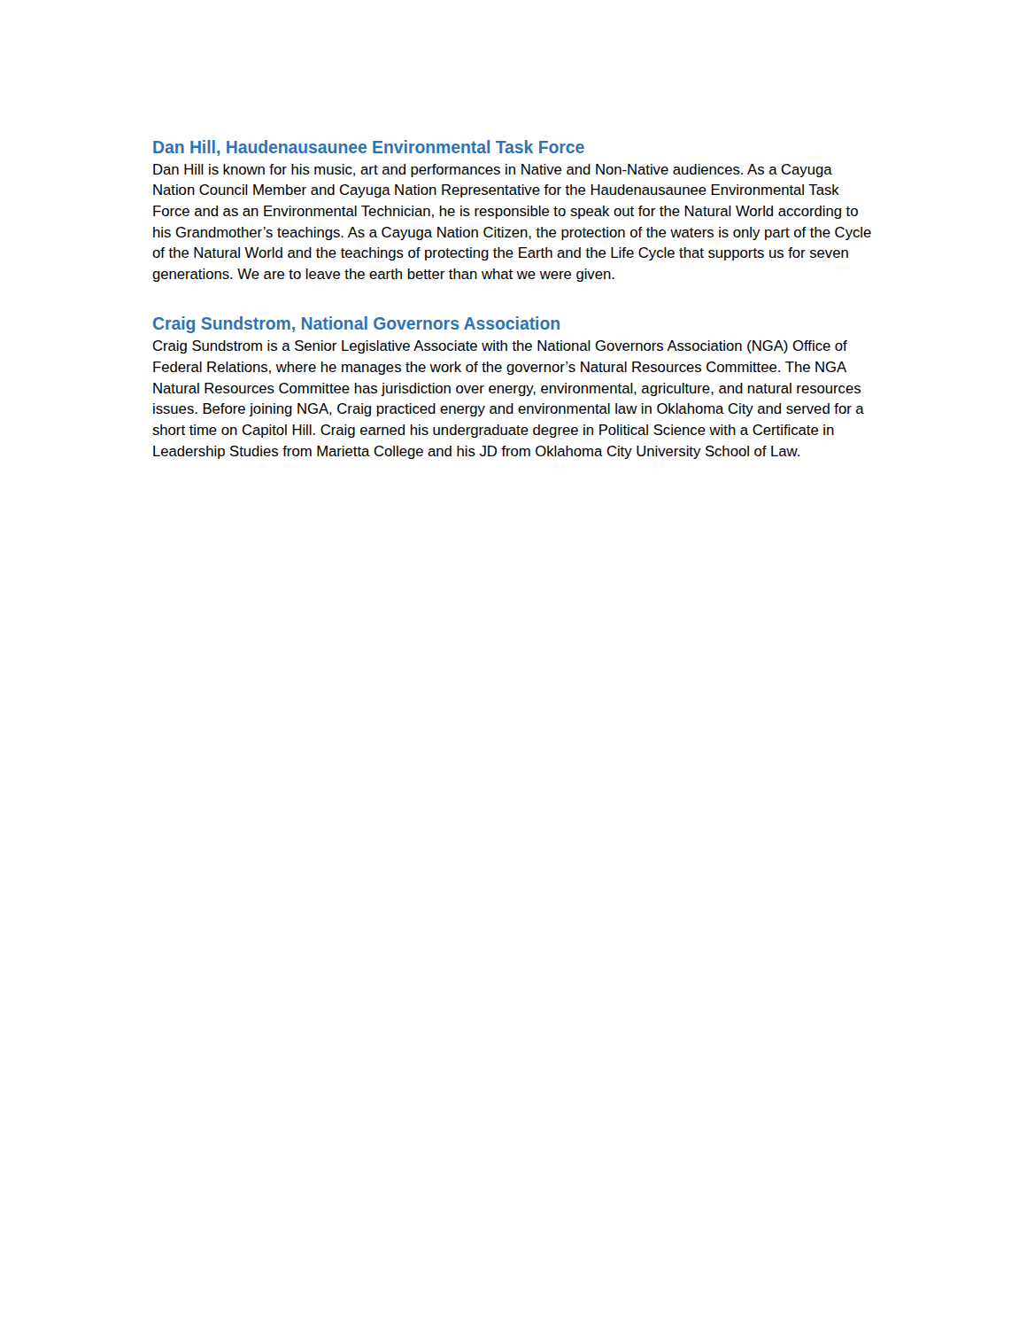Dan Hill, Haudenausaunee Environmental Task Force
Dan Hill is known for his music, art and performances in Native and Non-Native audiences. As a Cayuga Nation Council Member and Cayuga Nation Representative for the Haudenausaunee Environmental Task Force and as an Environmental Technician, he is responsible to speak out for the Natural World according to his Grandmother’s teachings. As a Cayuga Nation Citizen, the protection of the waters is only part of the Cycle of the Natural World and the teachings of protecting the Earth and the Life Cycle that supports us for seven generations. We are to leave the earth better than what we were given.
Craig Sundstrom, National Governors Association
Craig Sundstrom is a Senior Legislative Associate with the National Governors Association (NGA) Office of Federal Relations, where he manages the work of the governor’s Natural Resources Committee. The NGA Natural Resources Committee has jurisdiction over energy, environmental, agriculture, and natural resources issues. Before joining NGA, Craig practiced energy and environmental law in Oklahoma City and served for a short time on Capitol Hill. Craig earned his undergraduate degree in Political Science with a Certificate in Leadership Studies from Marietta College and his JD from Oklahoma City University School of Law.